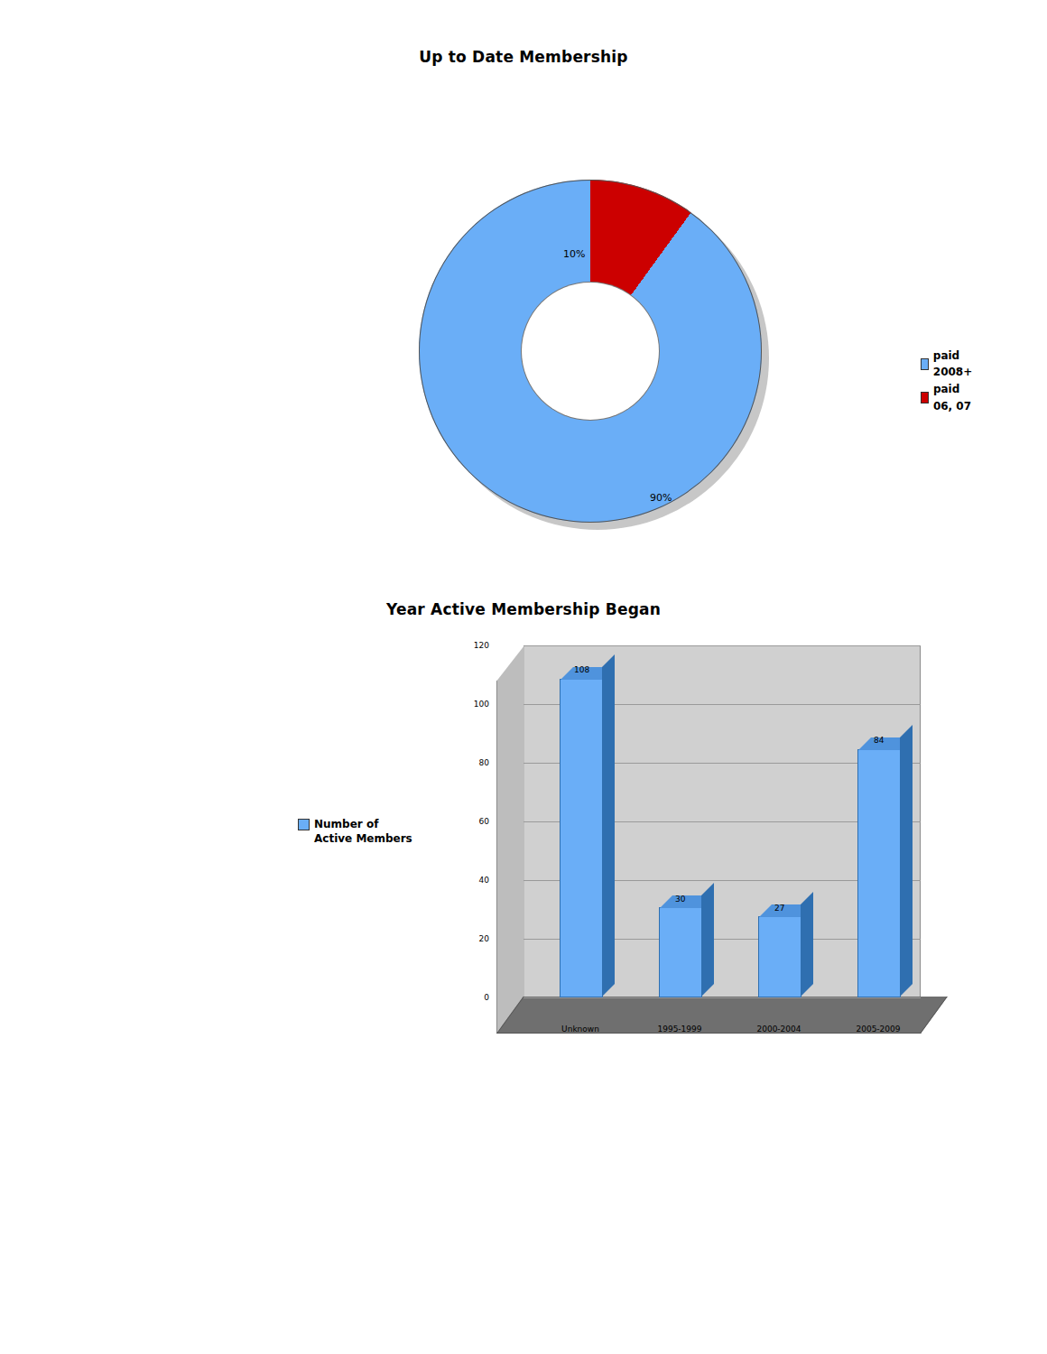Up to Date Membership
10%
90%
paid 2008+
paid 06, 07
Year Active Membership Began
Number of
Active Members
0
20
40
60
80
100
120
108
Unknown
30
1995-1999
27
2000-2004
84
2005-2009